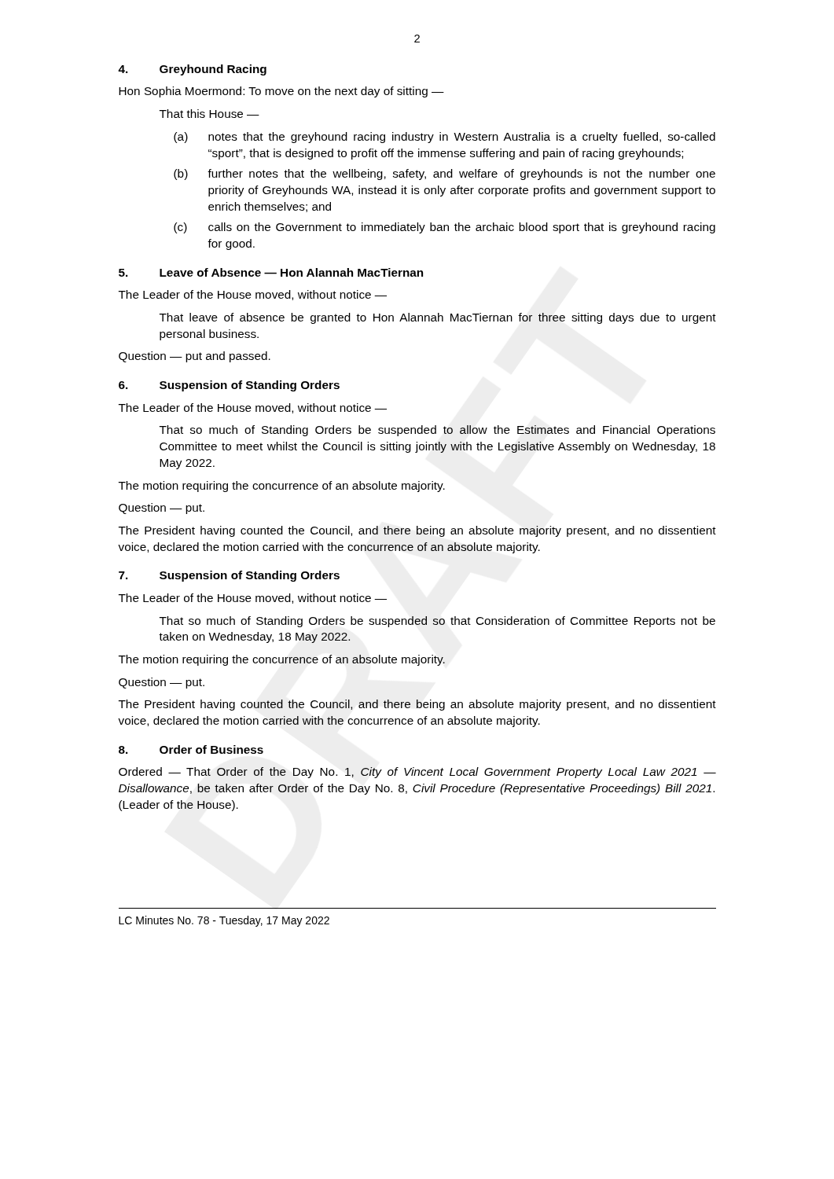DRAFT
2
4. Greyhound Racing
Hon Sophia Moermond: To move on the next day of sitting —
That this House —
(a) notes that the greyhound racing industry in Western Australia is a cruelty fuelled, so-called “sport”, that is designed to profit off the immense suffering and pain of racing greyhounds;
(b) further notes that the wellbeing, safety, and welfare of greyhounds is not the number one priority of Greyhounds WA, instead it is only after corporate profits and government support to enrich themselves; and
(c) calls on the Government to immediately ban the archaic blood sport that is greyhound racing for good.
5. Leave of Absence — Hon Alannah MacTiernan
The Leader of the House moved, without notice —
That leave of absence be granted to Hon Alannah MacTiernan for three sitting days due to urgent personal business.
Question — put and passed.
6. Suspension of Standing Orders
The Leader of the House moved, without notice —
That so much of Standing Orders be suspended to allow the Estimates and Financial Operations Committee to meet whilst the Council is sitting jointly with the Legislative Assembly on Wednesday, 18 May 2022.
The motion requiring the concurrence of an absolute majority.
Question — put.
The President having counted the Council, and there being an absolute majority present, and no dissentient voice, declared the motion carried with the concurrence of an absolute majority.
7. Suspension of Standing Orders
The Leader of the House moved, without notice —
That so much of Standing Orders be suspended so that Consideration of Committee Reports not be taken on Wednesday, 18 May 2022.
The motion requiring the concurrence of an absolute majority.
Question — put.
The President having counted the Council, and there being an absolute majority present, and no dissentient voice, declared the motion carried with the concurrence of an absolute majority.
8. Order of Business
Ordered — That Order of the Day No. 1, City of Vincent Local Government Property Local Law 2021 — Disallowance, be taken after Order of the Day No. 8, Civil Procedure (Representative Proceedings) Bill 2021. (Leader of the House).
LC Minutes No. 78 - Tuesday, 17 May 2022